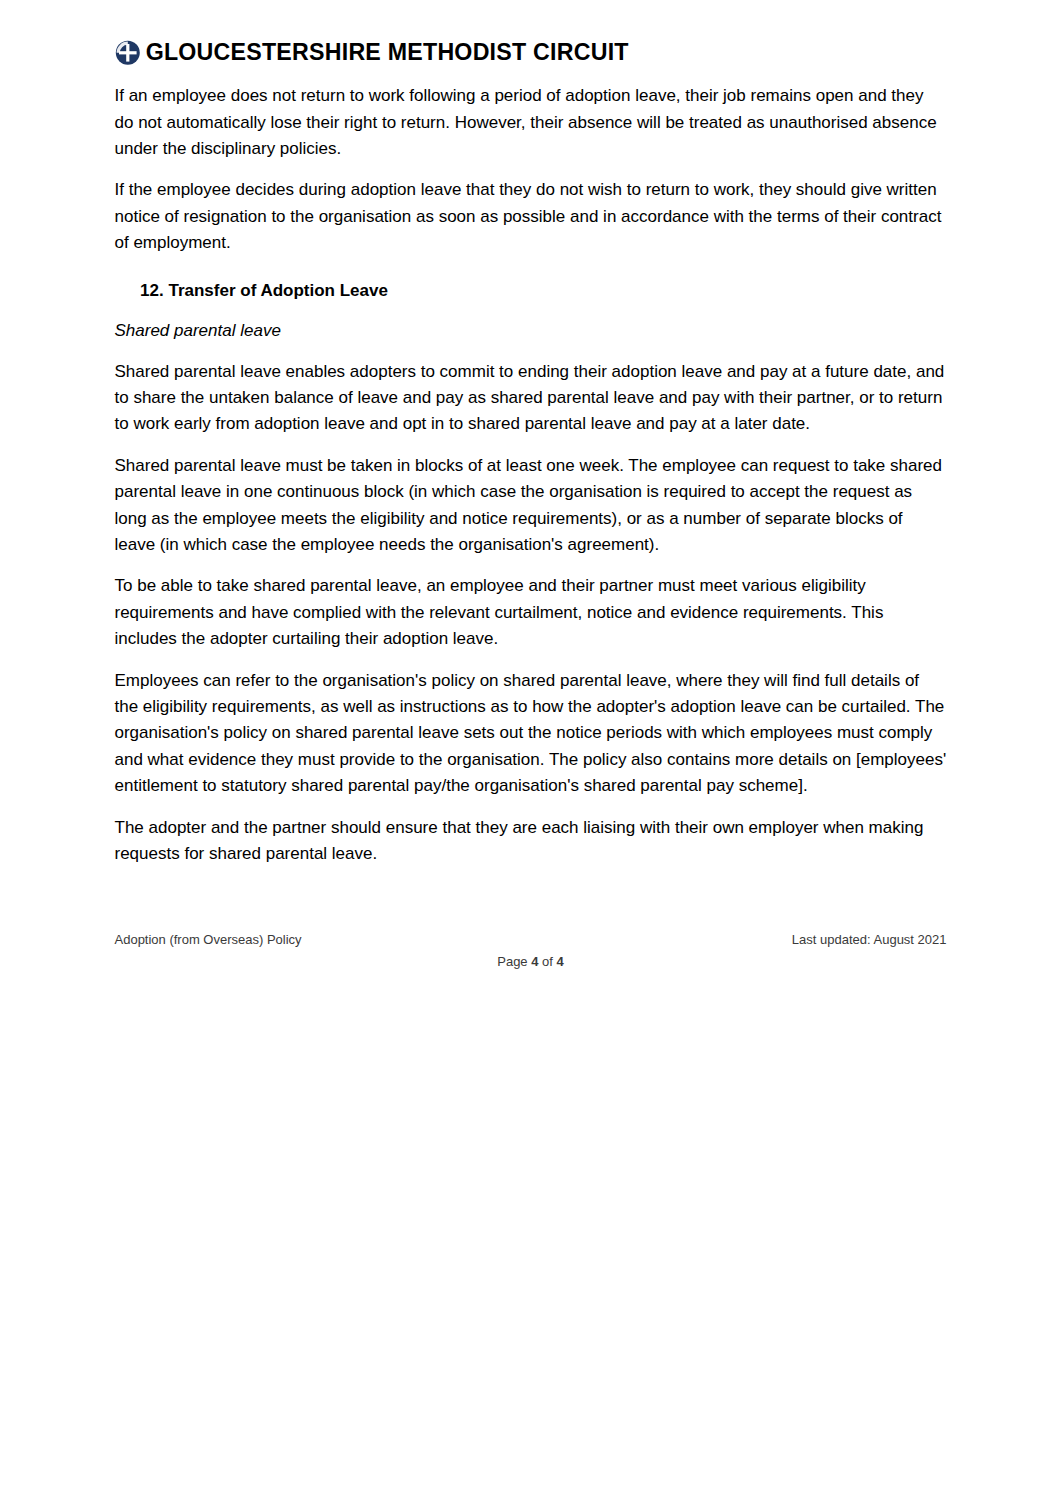GLOUCESTERSHIRE METHODIST CIRCUIT
If an employee does not return to work following a period of adoption leave, their job remains open and they do not automatically lose their right to return. However, their absence will be treated as unauthorised absence under the disciplinary policies.
If the employee decides during adoption leave that they do not wish to return to work, they should give written notice of resignation to the organisation as soon as possible and in accordance with the terms of their contract of employment.
12. Transfer of Adoption Leave
Shared parental leave
Shared parental leave enables adopters to commit to ending their adoption leave and pay at a future date, and to share the untaken balance of leave and pay as shared parental leave and pay with their partner, or to return to work early from adoption leave and opt in to shared parental leave and pay at a later date.
Shared parental leave must be taken in blocks of at least one week. The employee can request to take shared parental leave in one continuous block (in which case the organisation is required to accept the request as long as the employee meets the eligibility and notice requirements), or as a number of separate blocks of leave (in which case the employee needs the organisation's agreement).
To be able to take shared parental leave, an employee and their partner must meet various eligibility requirements and have complied with the relevant curtailment, notice and evidence requirements. This includes the adopter curtailing their adoption leave.
Employees can refer to the organisation's policy on shared parental leave, where they will find full details of the eligibility requirements, as well as instructions as to how the adopter's adoption leave can be curtailed. The organisation's policy on shared parental leave sets out the notice periods with which employees must comply and what evidence they must provide to the organisation. The policy also contains more details on [employees' entitlement to statutory shared parental pay/the organisation's shared parental pay scheme].
The adopter and the partner should ensure that they are each liaising with their own employer when making requests for shared parental leave.
Adoption (from Overseas) Policy Last updated: August 2021
Page 4 of 4